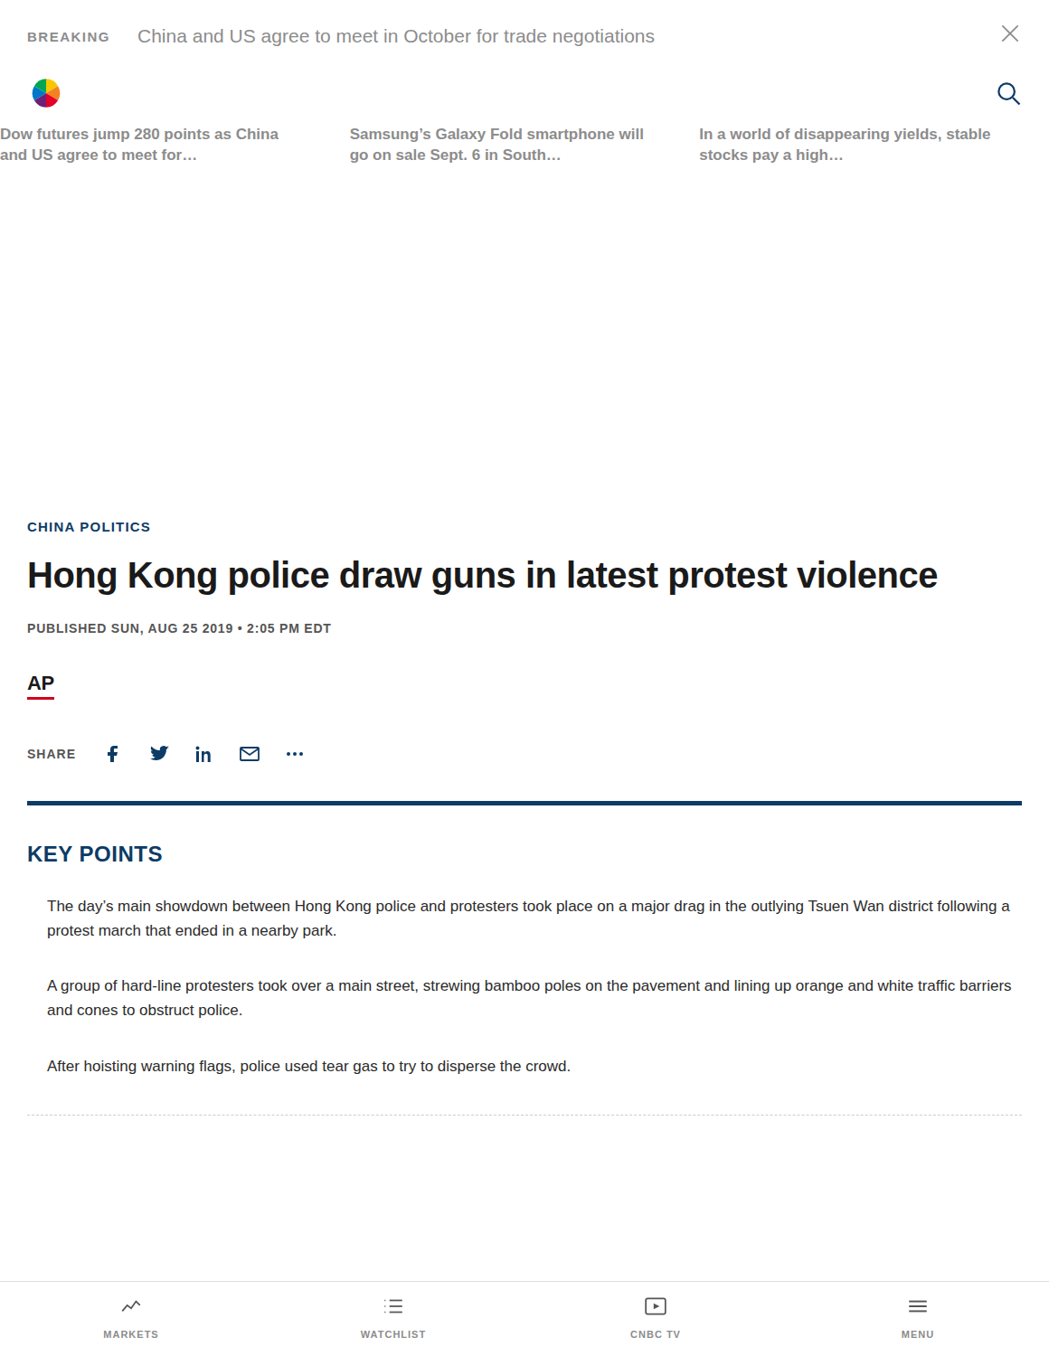BREAKING China and US agree to meet in October for trade negotiations
Dow futures jump 280 points as China and US agree to meet for…
Samsung’s Galaxy Fold smartphone will go on sale Sept. 6 in South…
In a world of disappearing yields, stable stocks pay a high…
CHINA POLITICS
Hong Kong police draw guns in latest protest violence
PUBLISHED SUN, AUG 25 2019 • 2:05 PM EDT
AP
SHARE
KEY POINTS
The day’s main showdown between Hong Kong police and protesters took place on a major drag in the outlying Tsuen Wan district following a protest march that ended in a nearby park.
A group of hard-line protesters took over a main street, strewing bamboo poles on the pavement and lining up orange and white traffic barriers and cones to obstruct police.
After hoisting warning flags, police used tear gas to try to disperse the crowd.
MARKETS
WATCHLIST
CNBC TV
MENU